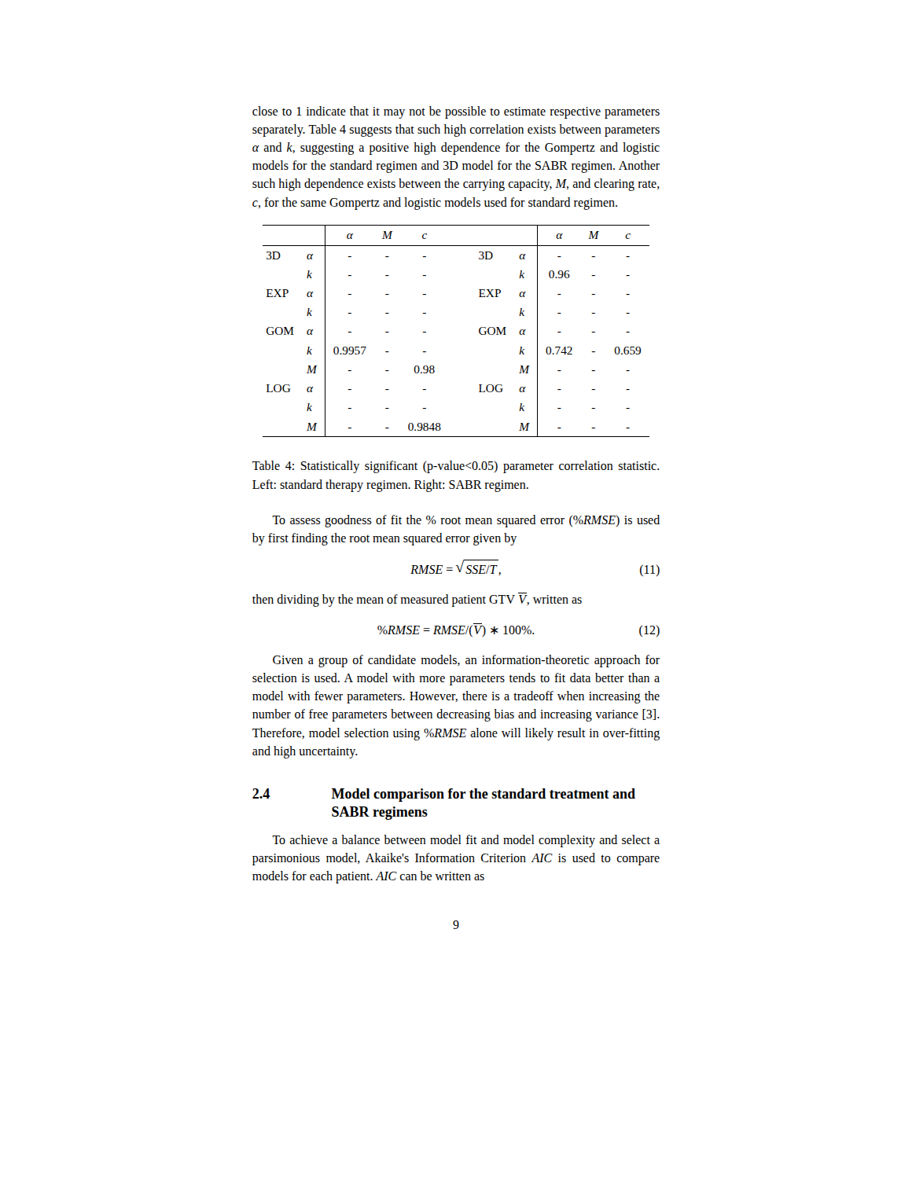close to 1 indicate that it may not be possible to estimate respective parameters separately. Table 4 suggests that such high correlation exists between parameters α and k, suggesting a positive high dependence for the Gompertz and logistic models for the standard regimen and 3D model for the SABR regimen. Another such high dependence exists between the carrying capacity, M, and clearing rate, c, for the same Gompertz and logistic models used for standard regimen.
| | | α | M | c | | | | α | M | c |
| 3D | α | - | - | - | | 3D | α | - | - | - |
| | k | - | - | - | | | k | 0.96 | - | - |
| EXP | α | - | - | - | | EXP | α | - | - | - |
| | k | - | - | - | | | k | - | - | - |
| GOM | α | - | - | - | | GOM | α | - | - | - |
| | k | 0.9957 | - | - | | | k | 0.742 | - | 0.659 |
| | M | - | - | 0.98 | | | M | - | - | - |
| LOG | α | - | - | - | | LOG | α | - | - | - |
| | k | - | - | - | | | k | - | - | - |
| | M | - | - | 0.9848 | | | M | - | - | - |
Table 4: Statistically significant (p-value<0.05) parameter correlation statistic. Left: standard therapy regimen. Right: SABR regimen.
To assess goodness of fit the % root mean squared error (%RMSE) is used by first finding the root mean squared error given by
RMSE = SSE/T, (11)
then dividing by the mean of measured patient GTV V, written as
%RMSE = RMSE/(V) ∗ 100%. (12)
Given a group of candidate models, an information-theoretic approach for selection is used. A model with more parameters tends to fit data better than a model with fewer parameters. However, there is a tradeoff when increasing the number of free parameters between decreasing bias and increasing variance [3]. Therefore, model selection using %RMSE alone will likely result in over-fitting and high uncertainty.
2.4 Model comparison for the standard treatment and SABR regimens
To achieve a balance between model fit and model complexity and select a parsimonious model, Akaike's Information Criterion AIC is used to compare models for each patient. AIC can be written as
9